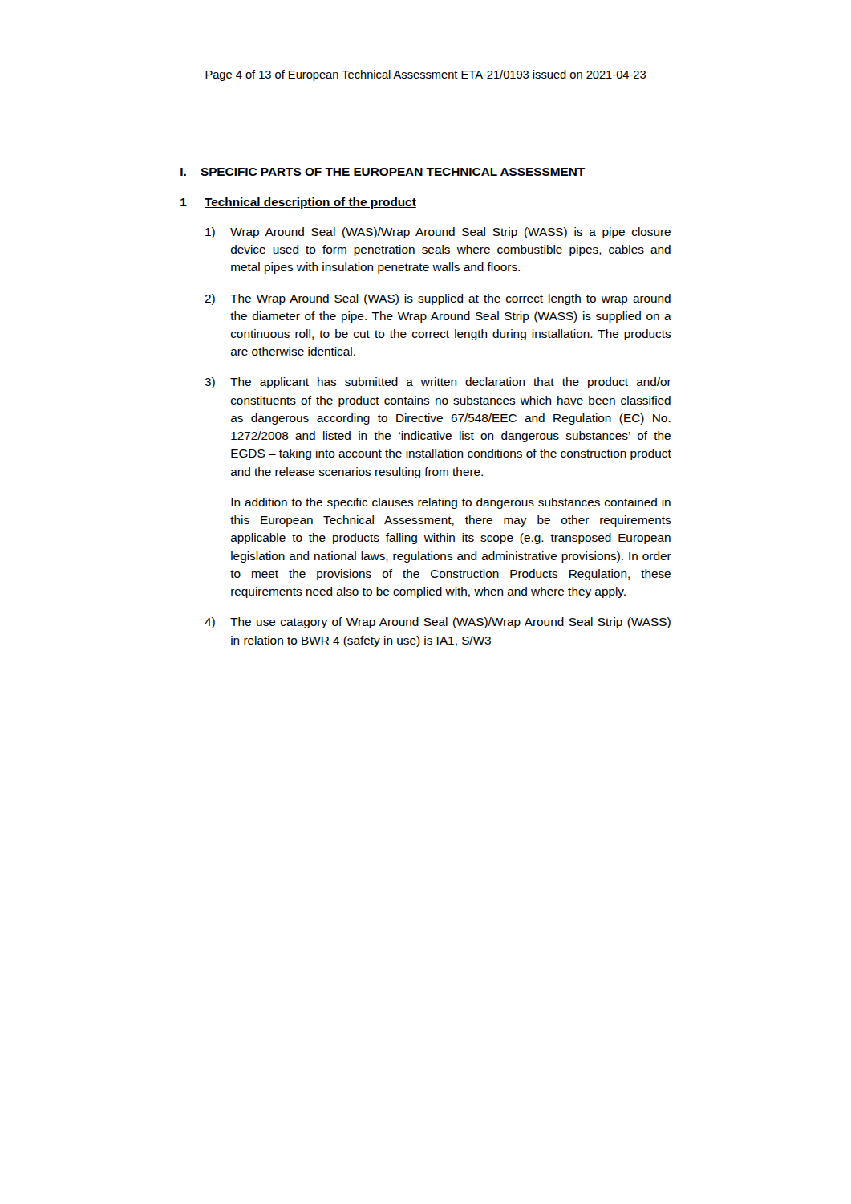Page 4 of 13 of European Technical Assessment ETA-21/0193 issued on 2021-04-23
I. Specific parts of the European Technical Assessment
1
Technical description of the product
1)
Wrap Around Seal (WAS)/Wrap Around Seal Strip (WASS) is a pipe closure device used to form penetration seals where combustible pipes, cables and metal pipes with insulation penetrate walls and floors.
2)
The Wrap Around Seal (WAS) is supplied at the correct length to wrap around the diameter of the pipe. The Wrap Around Seal Strip (WASS) is supplied on a continuous roll, to be cut to the correct length during installation. The products are otherwise identical.
3)
The applicant has submitted a written declaration that the product and/or constituents of the product contains no substances which have been classified as dangerous according to Directive 67/548/EEC and Regulation (EC) No. 1272/2008 and listed in the ‘indicative list on dangerous substances’ of the EGDS – taking into account the installation conditions of the construction product and the release scenarios resulting from there.
In addition to the specific clauses relating to dangerous substances contained in this European Technical Assessment, there may be other requirements applicable to the products falling within its scope (e.g. transposed European legislation and national laws, regulations and administrative provisions). In order to meet the provisions of the Construction Products Regulation, these requirements need also to be complied with, when and where they apply.
4)
The use catagory of Wrap Around Seal (WAS)/Wrap Around Seal Strip (WASS) in relation to BWR 4 (safety in use) is IA1, S/W3